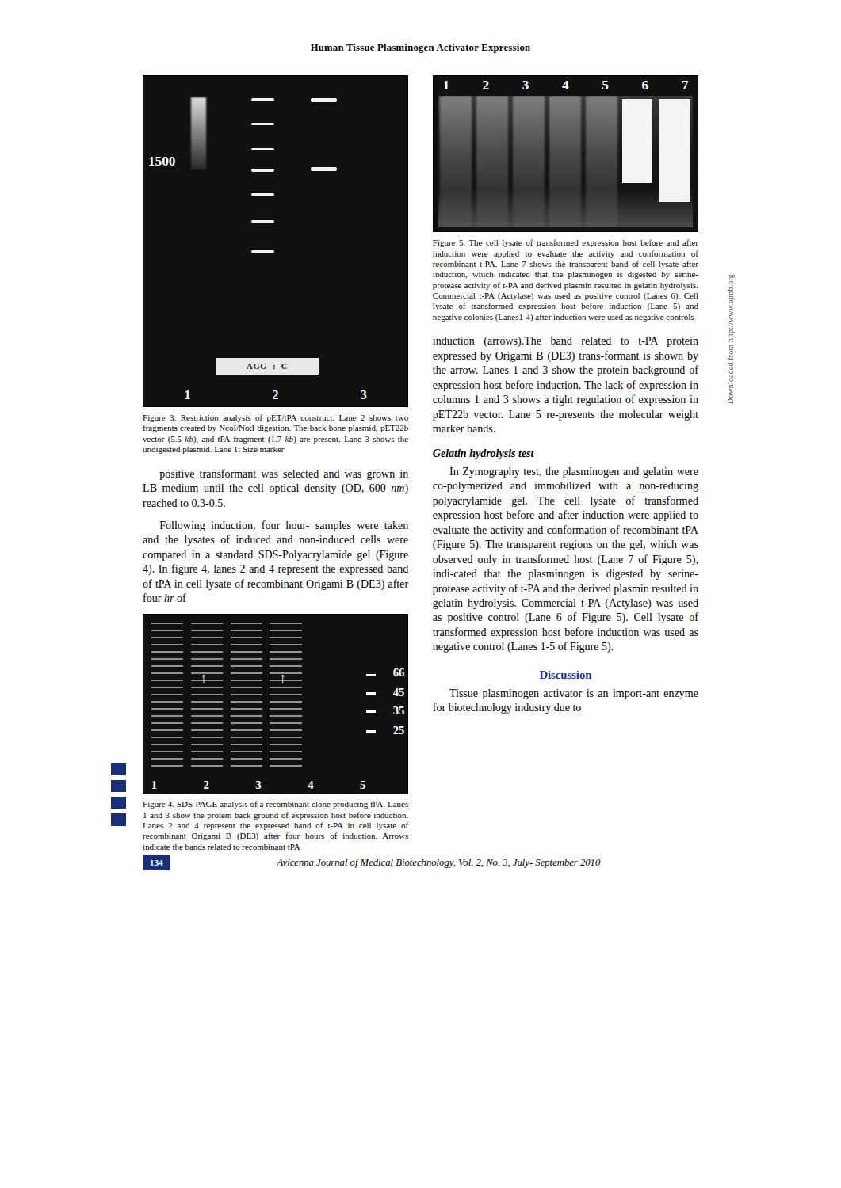Human Tissue Plasminogen Activator Expression
1500
AGG : C
123
Figure 3. Restriction analysis of pET/tPA construct. Lane 2 shows two fragments created by NcoI/NotI digestion. The back bone plasmid, pET22b vector (5.5 kb), and tPA fragment (1.7 kb) are present. Lane 3 shows the undigested plasmid. Lane 1: Size marker
positive transformant was selected and was grown in LB medium until the cell optical density (OD, 600 nm) reached to 0.3-0.5.
Following induction, four hour- samples were taken and the lysates of induced and non-induced cells were compared in a standard SDS-Polyacrylamide gel (Figure 4). In figure 4, lanes 2 and 4 represent the expressed band of tPA in cell lysate of recombinant Origami B (DE3) after four hr of
↑
↑
66
45
35
25
12345
Figure 4. SDS-PAGE analysis of a recombinant clone producing tPA. Lanes 1 and 3 show the protein back ground of expression host before induction. Lanes 2 and 4 represent the expressed band of t-PA in cell lysate of recombinant Origami B (DE3) after four hours of induction. Arrows indicate the bands related to recombinant tPA
1234567
Figure 5. The cell lysate of transformed expression host before and after induction were applied to evaluate the activity and conformation of recombinant t-PA. Lane 7 shows the transparent band of cell lysate after induction, which indicated that the plasminogen is digested by serine-protease activity of t-PA and derived plasmin resulted in gelatin hydrolysis. Commercial t-PA (Actylase) was used as positive control (Lanes 6). Cell lysate of transformed expression host before induction (Lane 5) and negative colonies (Lanes1-4) after induction were used as negative controls
induction (arrows).The band related to t-PA protein expressed by Origami B (DE3) trans-formant is shown by the arrow. Lanes 1 and 3 show the protein background of expression host before induction. The lack of expression in columns 1 and 3 shows a tight regulation of expression in pET22b vector. Lane 5 re-presents the molecular weight marker bands.
Gelatin hydrolysis test
In Zymography test, the plasminogen and gelatin were co-polymerized and immobilized with a non-reducing polyacrylamide gel. The cell lysate of transformed expression host before and after induction were applied to evaluate the activity and conformation of recombinant tPA (Figure 5). The transparent regions on the gel, which was observed only in transformed host (Lane 7 of Figure 5), indi-cated that the plasminogen is digested by serine-protease activity of t-PA and the derived plasmin resulted in gelatin hydrolysis. Commercial t-PA (Actylase) was used as positive control (Lane 6 of Figure 5). Cell lysate of transformed expression host before induction was used as negative control (Lanes 1-5 of Figure 5).
Discussion
Tissue plasminogen activator is an import-ant enzyme for biotechnology industry due to
Downloaded from http://www.ajmb.org
134
Avicenna Journal of Medical Biotechnology, Vol. 2, No. 3, July- September 2010